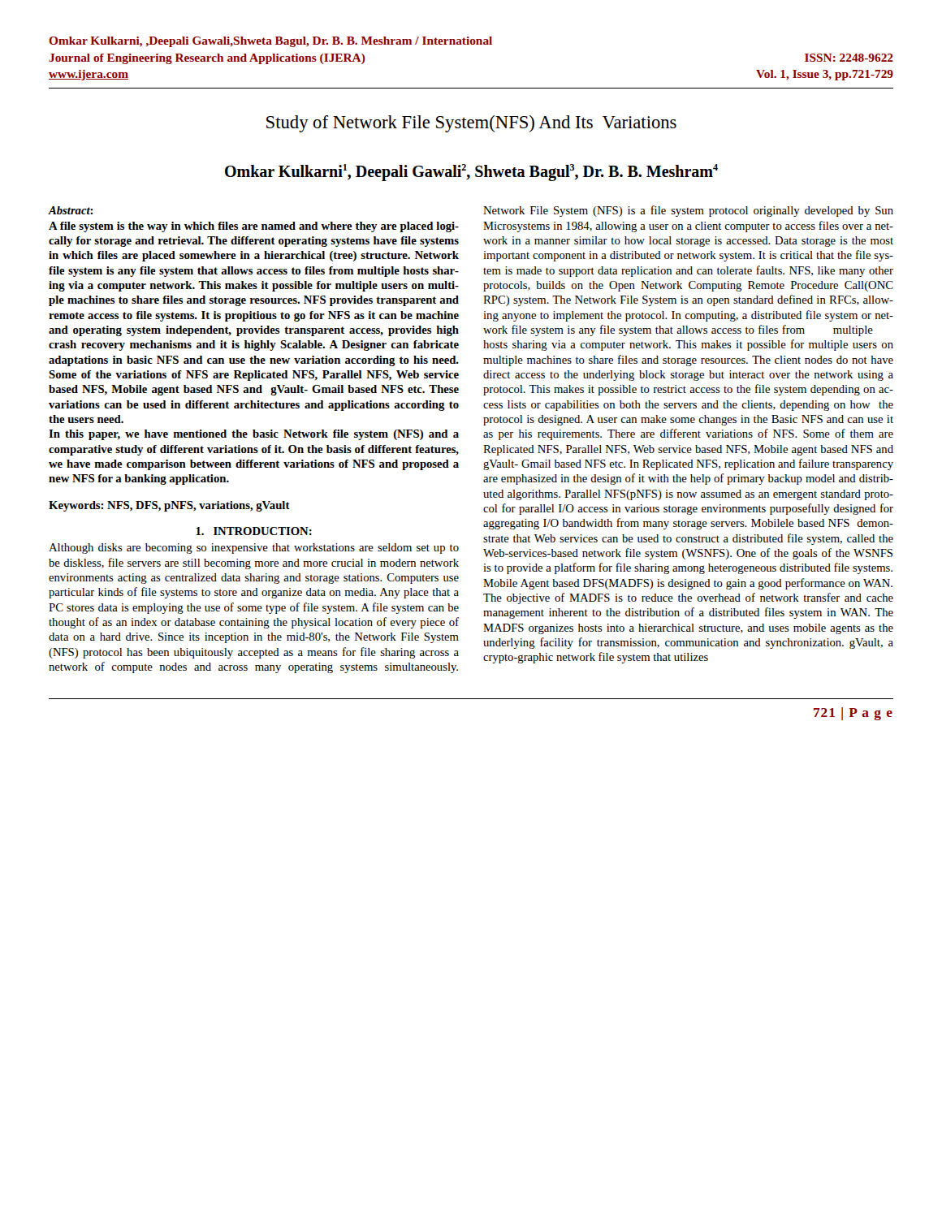Omkar Kulkarni, ,Deepali Gawali,Shweta Bagul, Dr. B. B. Meshram / International
Journal of Engineering Research and Applications (IJERA) ISSN: 2248-9622
www.ijera.com Vol. 1, Issue 3, pp.721-729
Study of Network File System(NFS) And Its Variations
Omkar Kulkarni1, Deepali Gawali2, Shweta Bagul3, Dr. B. B. Meshram4
Abstract:
A file system is the way in which files are named and where they are placed logically for storage and retrieval. The different operating systems have file systems in which files are placed somewhere in a hierarchical (tree) structure. Network file system is any file system that allows access to files from multiple hosts sharing via a computer network. This makes it possible for multiple users on multiple machines to share files and storage resources. NFS provides transparent and remote access to file systems. It is propitious to go for NFS as it can be machine and operating system independent, provides transparent access, provides high crash recovery mechanisms and it is highly Scalable. A Designer can fabricate adaptations in basic NFS and can use the new variation according to his need. Some of the variations of NFS are Replicated NFS, Parallel NFS, Web service based NFS, Mobile agent based NFS and gVault- Gmail based NFS etc. These variations can be used in different architectures and applications according to the users need.
In this paper, we have mentioned the basic Network file system (NFS) and a comparative study of different variations of it. On the basis of different features, we have made comparison between different variations of NFS and proposed a new NFS for a banking application.
Keywords: NFS, DFS, pNFS, variations, gVault
1. INTRODUCTION:
Although disks are becoming so inexpensive that workstations are seldom set up to be diskless, file servers are still becoming more and more crucial in modern network environments acting as centralized data sharing and storage stations. Computers use particular kinds of file systems to store and organize data on media. Any place that a PC stores data is employing the use of some type of file system. A file system can be thought of as an index or database containing the physical location of every piece of data on a hard drive. Since its inception in the mid-80's, the Network File System (NFS) protocol has been ubiquitously accepted as a means for file sharing across a network of compute nodes and across many operating systems simultaneously. Network File System (NFS) is a file system protocol originally developed by Sun Microsystems in 1984, allowing a user on a client computer to access files over a network in a manner similar to how local storage is accessed. Data storage is the most important component in a distributed or network system. It is critical that the file system is made to support data replication and can tolerate faults. NFS, like many other protocols, builds on the Open Network Computing Remote Procedure Call(ONC RPC) system. The Network File System is an open standard defined in RFCs, allowing anyone to implement the protocol. In computing, a distributed file system or network file system is any file system that allows access to files from multiple hosts sharing via a computer network. This makes it possible for multiple users on multiple machines to share files and storage resources. The client nodes do not have direct access to the underlying block storage but interact over the network using a protocol. This makes it possible to restrict access to the file system depending on access lists or capabilities on both the servers and the clients, depending on how the protocol is designed. A user can make some changes in the Basic NFS and can use it as per his requirements. There are different variations of NFS. Some of them are Replicated NFS, Parallel NFS, Web service based NFS, Mobile agent based NFS and gVault- Gmail based NFS etc. In Replicated NFS, replication and failure transparency are emphasized in the design of it with the help of primary backup model and distributed algorithms. Parallel NFS(pNFS) is now assumed as an emergent standard protocol for parallel I/O access in various storage environments purposefully designed for aggregating I/O bandwidth from many storage servers. Mobilele based NFS demonstrate that Web services can be used to construct a distributed file system, called the Web-services-based network file system (WSNFS). One of the goals of the WSNFS is to provide a platform for file sharing among heterogeneous distributed file systems. Mobile Agent based DFS(MADFS) is designed to gain a good performance on WAN. The objective of MADFS is to reduce the overhead of network transfer and cache management inherent to the distribution of a distributed files system in WAN. The MADFS organizes hosts into a hierarchical structure, and uses mobile agents as the underlying facility for transmission, communication and synchronization. gVault, a crypto-graphic network file system that utilizes
721 | P a g e